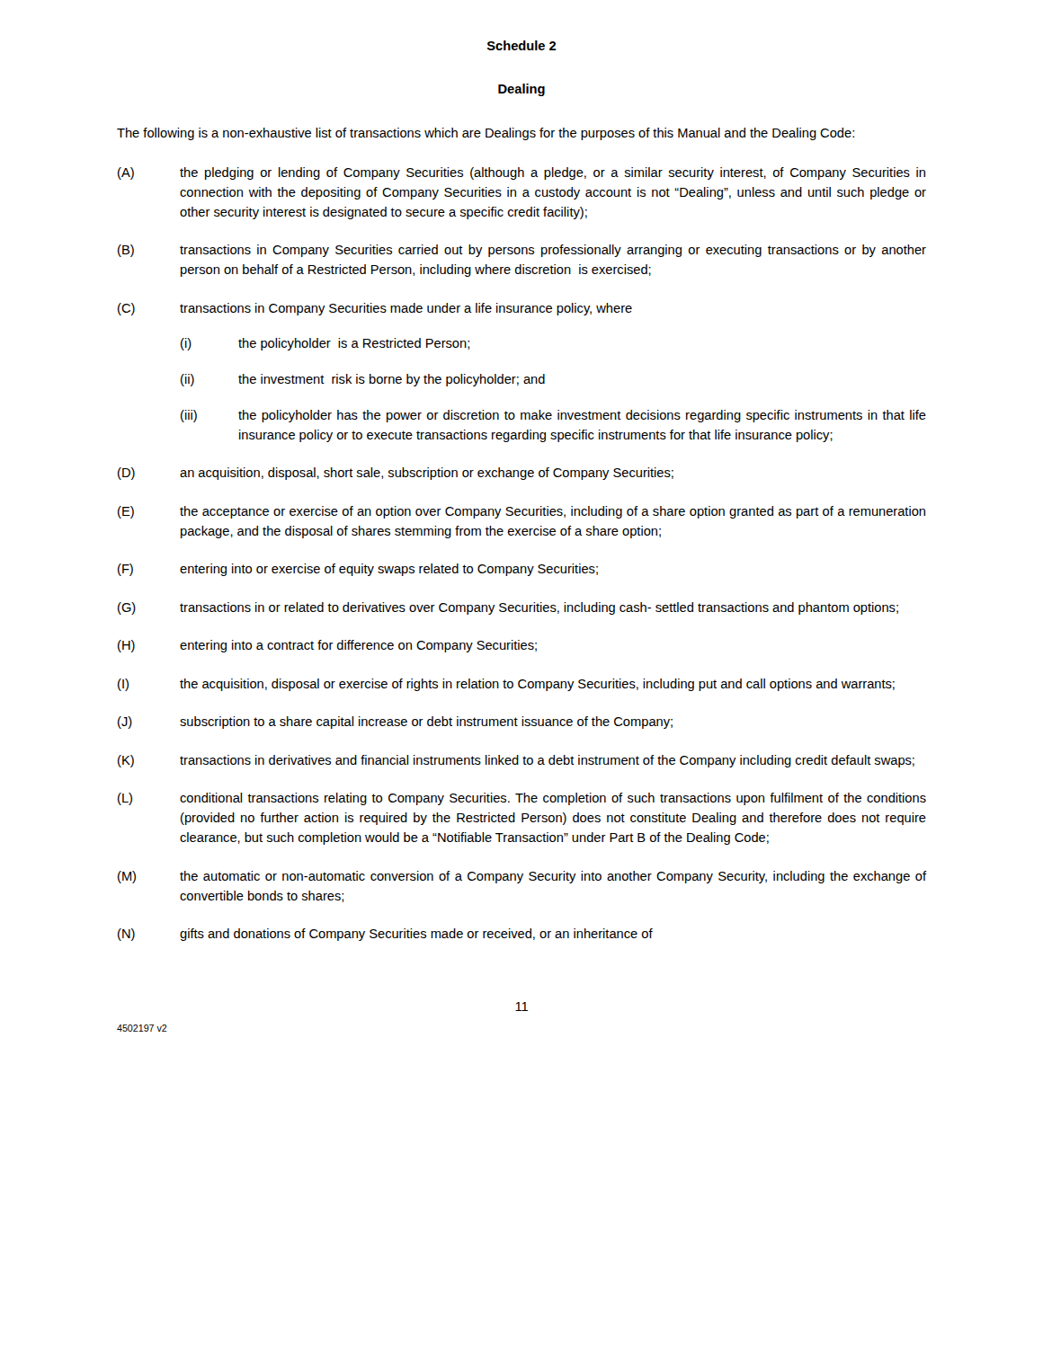Schedule 2
Dealing
The following is a non-exhaustive list of transactions which are Dealings for the purposes of this Manual and the Dealing Code:
the pledging or lending of Company Securities (although a pledge, or a similar security interest, of Company Securities in connection with the depositing of Company Securities in a custody account is not “Dealing”, unless and until such pledge or other security interest is designated to secure a specific credit facility);
transactions in Company Securities carried out by persons professionally arranging or executing transactions or by another person on behalf of a Restricted Person, including where discretion is exercised;
transactions in Company Securities made under a life insurance policy, where
the policyholder is a Restricted Person;
the investment risk is borne by the policyholder; and
the policyholder has the power or discretion to make investment decisions regarding specific instruments in that life insurance policy or to execute transactions regarding specific instruments for that life insurance policy;
an acquisition, disposal, short sale, subscription or exchange of Company Securities;
the acceptance or exercise of an option over Company Securities, including of a share option granted as part of a remuneration package, and the disposal of shares stemming from the exercise of a share option;
entering into or exercise of equity swaps related to Company Securities;
transactions in or related to derivatives over Company Securities, including cash- settled transactions and phantom options;
entering into a contract for difference on Company Securities;
the acquisition, disposal or exercise of rights in relation to Company Securities, including put and call options and warrants;
subscription to a share capital increase or debt instrument issuance of the Company;
transactions in derivatives and financial instruments linked to a debt instrument of the Company including credit default swaps;
conditional transactions relating to Company Securities. The completion of such transactions upon fulfilment of the conditions (provided no further action is required by the Restricted Person) does not constitute Dealing and therefore does not require clearance, but such completion would be a “Notifiable Transaction” under Part B of the Dealing Code;
the automatic or non-automatic conversion of a Company Security into another Company Security, including the exchange of convertible bonds to shares;
gifts and donations of Company Securities made or received, or an inheritance of
11
4502197 v2